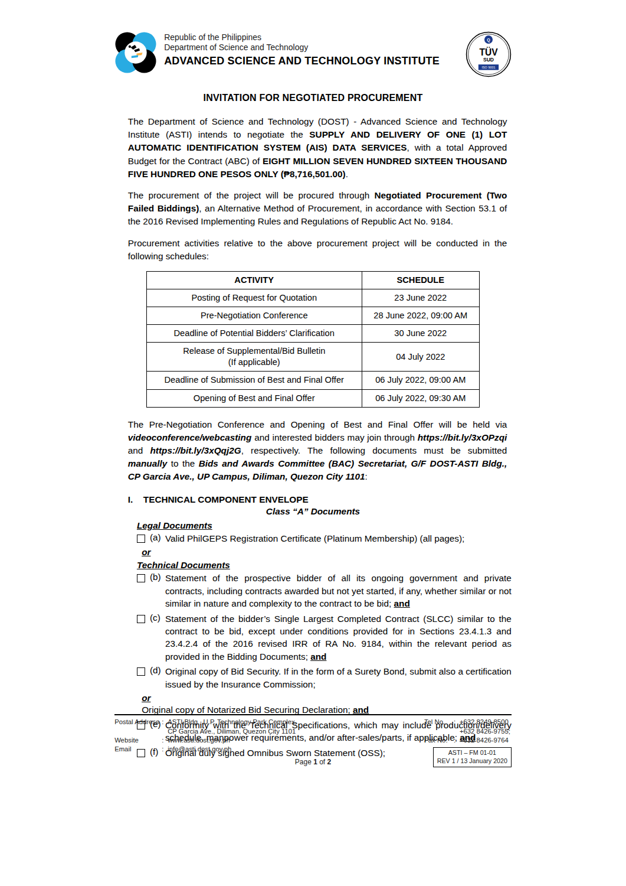Republic of the Philippines
Department of Science and Technology
ADVANCED SCIENCE AND TECHNOLOGY INSTITUTE
Q TÜV SUD ISO 9001
INVITATION FOR NEGOTIATED PROCUREMENT
The Department of Science and Technology (DOST) - Advanced Science and Technology Institute (ASTI) intends to negotiate the SUPPLY AND DELIVERY OF ONE (1) LOT AUTOMATIC IDENTIFICATION SYSTEM (AIS) DATA SERVICES, with a total Approved Budget for the Contract (ABC) of EIGHT MILLION SEVEN HUNDRED SIXTEEN THOUSAND FIVE HUNDRED ONE PESOS ONLY (₱8,716,501.00).
The procurement of the project will be procured through Negotiated Procurement (Two Failed Biddings), an Alternative Method of Procurement, in accordance with Section 53.1 of the 2016 Revised Implementing Rules and Regulations of Republic Act No. 9184.
Procurement activities relative to the above procurement project will be conducted in the following schedules:
| ACTIVITY | SCHEDULE |
| --- | --- |
| Posting of Request for Quotation | 23 June 2022 |
| Pre-Negotiation Conference | 28 June 2022, 09:00 AM |
| Deadline of Potential Bidders’ Clarification | 30 June 2022 |
| Release of Supplemental/Bid Bulletin (If applicable) | 04 July 2022 |
| Deadline of Submission of Best and Final Offer | 06 July 2022, 09:00 AM |
| Opening of Best and Final Offer | 06 July 2022, 09:30 AM |
The Pre-Negotiation Conference and Opening of Best and Final Offer will be held via videoconference/webcasting and interested bidders may join through https://bit.ly/3xOPzqi and https://bit.ly/3xQqj2G, respectively. The following documents must be submitted manually to the Bids and Awards Committee (BAC) Secretariat, G/F DOST-ASTI Bldg., CP Garcia Ave., UP Campus, Diliman, Quezon City 1101:
I. TECHNICAL COMPONENT ENVELOPE
Class “A” Documents
Legal Documents
(a) Valid PhilGEPS Registration Certificate (Platinum Membership) (all pages);
or
Technical Documents
(b) Statement of the prospective bidder of all its ongoing government and private contracts, including contracts awarded but not yet started, if any, whether similar or not similar in nature and complexity to the contract to be bid; and
(c) Statement of the bidder’s Single Largest Completed Contract (SLCC) similar to the contract to be bid, except under conditions provided for in Sections 23.4.1.3 and 23.4.2.4 of the 2016 revised IRR of RA No. 9184, within the relevant period as provided in the Bidding Documents; and
(d) Original copy of Bid Security. If in the form of a Surety Bond, submit also a certification issued by the Insurance Commission;
or
Original copy of Notarized Bid Securing Declaration; and
(e) Conformity with the Technical Specifications, which may include production/delivery schedule, manpower requirements, and/or after-sales/parts, if applicable; and
(f) Original duly signed Omnibus Sworn Statement (OSS);
| Postal Address | : | ASTI Bldg., U.P. Technology Park Complex, CP Garcia Ave., Diliman, Quezon City 1101 |
| Website | : | www.asti.dost.gov.ph |
| Email | : | info@asti.dost.gov.ph |
| Tel No. | : | +632 8249-8500 |
| | | +632 8426-9755; |
| Fax No. | : | +632 8426-9764 |
Page 1 of 2
ASTI – FM 01-01
REV 1 / 13 January 2020